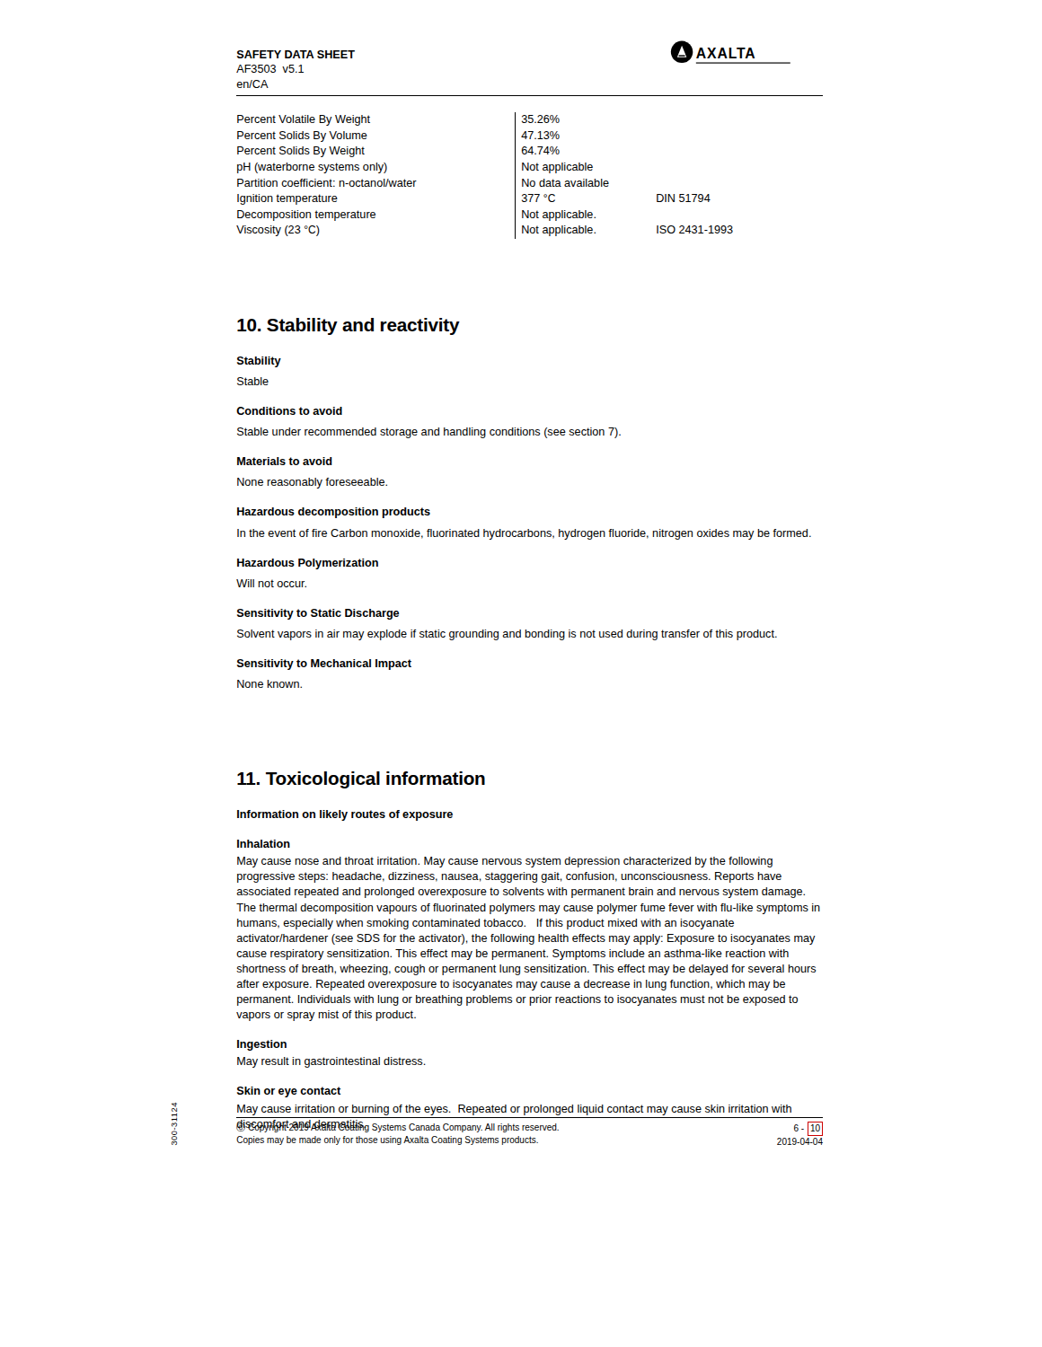SAFETY DATA SHEET
AF3503 v5.1
en/CA
AXALTA
| Percent Volatile By Weight | 35.26% | |
| Percent Solids By Volume | 47.13% | |
| Percent Solids By Weight | 64.74% | |
| pH (waterborne systems only) | Not applicable | |
| Partition coefficient: n-octanol/water | No data available | |
| Ignition temperature | 377 °C | DIN 51794 |
| Decomposition temperature | Not applicable. | |
| Viscosity (23 °C ) | Not applicable. | ISO 2431-1993 |
10. Stability and reactivity
Stability
Stable
Conditions to avoid
Stable under recommended storage and handling conditions (see section 7).
Materials to avoid
None reasonably foreseeable.
Hazardous decomposition products
In the event of fire Carbon monoxide, fluorinated hydrocarbons, hydrogen fluoride, nitrogen oxides may be formed.
Hazardous Polymerization
Will not occur.
Sensitivity to Static Discharge
Solvent vapors in air may explode if static grounding and bonding is not used during transfer of this product.
Sensitivity to Mechanical Impact
None known.
11. Toxicological information
Information on likely routes of exposure
Inhalation
May cause nose and throat irritation. May cause nervous system depression characterized by the following progressive steps: headache, dizziness, nausea, staggering gait, confusion, unconsciousness. Reports have associated repeated and prolonged overexposure to solvents with permanent brain and nervous system damage. The thermal decomposition vapours of fluorinated polymers may cause polymer fume fever with flu-like symptoms in humans, especially when smoking contaminated tobacco. If this product mixed with an isocyanate activator/hardener (see SDS for the activator), the following health effects may apply: Exposure to isocyanates may cause respiratory sensitization. This effect may be permanent. Symptoms include an asthma-like reaction with shortness of breath, wheezing, cough or permanent lung sensitization. This effect may be delayed for several hours after exposure. Repeated overexposure to isocyanates may cause a decrease in lung function, which may be permanent. Individuals with lung or breathing problems or prior reactions to isocyanates must not be exposed to vapors or spray mist of this product.
Ingestion
May result in gastrointestinal distress.
Skin or eye contact
May cause irritation or burning of the eyes. Repeated or prolonged liquid contact may cause skin irritation with discomfort and dermatitis.
300-31124
Ⓒ Copyright 2019 Axalta Coating Systems Canada Company. All rights reserved.
Copies may be made only for those using Axalta Coating Systems products.
6 - 10
2019-04-04